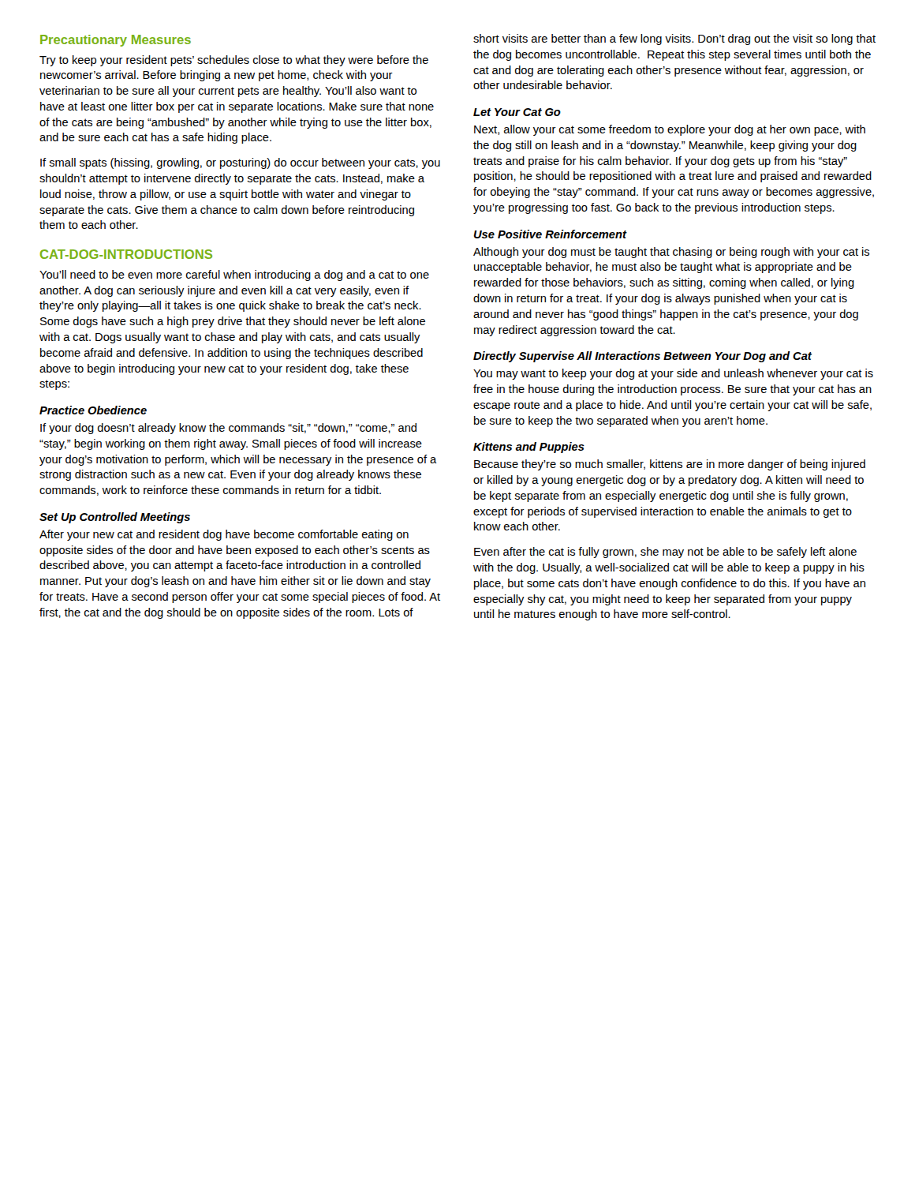Precautionary Measures
Try to keep your resident pets’ schedules close to what they were before the newcomer’s arrival. Before bringing a new pet home, check with your veterinarian to be sure all your current pets are healthy. You’ll also want to have at least one litter box per cat in separate locations. Make sure that none of the cats are being “ambushed” by another while trying to use the litter box, and be sure each cat has a safe hiding place.
If small spats (hissing, growling, or posturing) do occur between your cats, you shouldn’t attempt to intervene directly to separate the cats. Instead, make a loud noise, throw a pillow, or use a squirt bottle with water and vinegar to separate the cats. Give them a chance to calm down before reintroducing them to each other.
Cat-Dog-Introductions
You’ll need to be even more careful when introducing a dog and a cat to one another. A dog can seriously injure and even kill a cat very easily, even if they’re only playing—all it takes is one quick shake to break the cat’s neck. Some dogs have such a high prey drive that they should never be left alone with a cat. Dogs usually want to chase and play with cats, and cats usually become afraid and defensive. In addition to using the techniques described above to begin introducing your new cat to your resident dog, take these steps:
Practice Obedience
If your dog doesn’t already know the commands “sit,” “down,” “come,” and “stay,” begin working on them right away. Small pieces of food will increase your dog’s motivation to perform, which will be necessary in the presence of a strong distraction such as a new cat. Even if your dog already knows these commands, work to reinforce these commands in return for a tidbit.
Set Up Controlled Meetings
After your new cat and resident dog have become comfortable eating on opposite sides of the door and have been exposed to each other’s scents as described above, you can attempt a faceto-face introduction in a controlled manner. Put your dog’s leash on and have him either sit or lie down and stay for treats. Have a second person offer your cat some special pieces of food. At first, the cat and the dog should be on opposite sides of the room. Lots of short visits are better than a few long visits. Don’t drag out the visit so long that the dog becomes uncontrollable. Repeat this step several times until both the cat and dog are tolerating each other’s presence without fear, aggression, or other undesirable behavior.
Let Your Cat Go
Next, allow your cat some freedom to explore your dog at her own pace, with the dog still on leash and in a “downstay.” Meanwhile, keep giving your dog treats and praise for his calm behavior. If your dog gets up from his “stay” position, he should be repositioned with a treat lure and praised and rewarded for obeying the “stay” command. If your cat runs away or becomes aggressive, you’re progressing too fast. Go back to the previous introduction steps.
Use Positive Reinforcement
Although your dog must be taught that chasing or being rough with your cat is unacceptable behavior, he must also be taught what is appropriate and be rewarded for those behaviors, such as sitting, coming when called, or lying down in return for a treat. If your dog is always punished when your cat is around and never has “good things” happen in the cat’s presence, your dog may redirect aggression toward the cat.
Directly Supervise All Interactions Between Your Dog and Cat
You may want to keep your dog at your side and unleash whenever your cat is free in the house during the introduction process. Be sure that your cat has an escape route and a place to hide. And until you’re certain your cat will be safe, be sure to keep the two separated when you aren’t home.
Kittens and Puppies
Because they’re so much smaller, kittens are in more danger of being injured or killed by a young energetic dog or by a predatory dog. A kitten will need to be kept separate from an especially energetic dog until she is fully grown, except for periods of supervised interaction to enable the animals to get to know each other.
Even after the cat is fully grown, she may not be able to be safely left alone with the dog. Usually, a well-socialized cat will be able to keep a puppy in his place, but some cats don’t have enough confidence to do this. If you have an especially shy cat, you might need to keep her separated from your puppy until he matures enough to have more self-control.